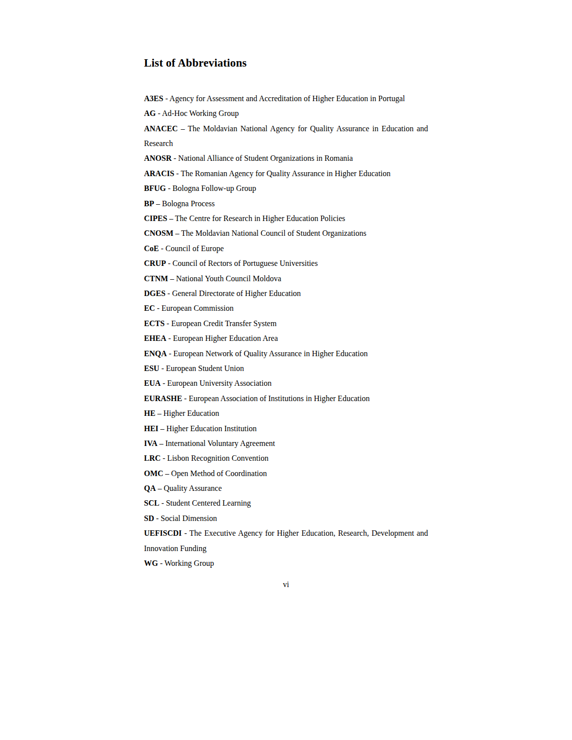List of Abbreviations
A3ES - Agency for Assessment and Accreditation of Higher Education in Portugal
AG - Ad-Hoc Working Group
ANACEC – The Moldavian National Agency for Quality Assurance in Education and Research
ANOSR - National Alliance of Student Organizations in Romania
ARACIS - The Romanian Agency for Quality Assurance in Higher Education
BFUG - Bologna Follow-up Group
BP – Bologna Process
CIPES – The Centre for Research in Higher Education Policies
CNOSM – The Moldavian National Council of Student Organizations
CoE - Council of Europe
CRUP - Council of Rectors of Portuguese Universities
CTNM – National Youth Council Moldova
DGES - General Directorate of Higher Education
EC - European Commission
ECTS - European Credit Transfer System
EHEA - European Higher Education Area
ENQA - European Network of Quality Assurance in Higher Education
ESU - European Student Union
EUA - European University Association
EURASHE - European Association of Institutions in Higher Education
HE – Higher Education
HEI – Higher Education Institution
IVA – International Voluntary Agreement
LRC - Lisbon Recognition Convention
OMC – Open Method of Coordination
QA – Quality Assurance
SCL - Student Centered Learning
SD - Social Dimension
UEFISCDI - The Executive Agency for Higher Education, Research, Development and Innovation Funding
WG - Working Group
vi